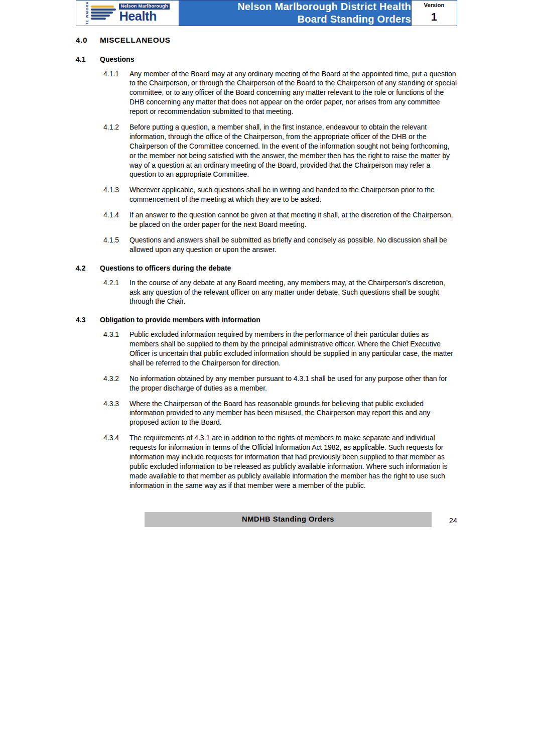| TE WAIORA Nelson Marlborough Health | Nelson Marlborough District Health Board Standing Orders | Version 1 |
4.0 MISCELLANEOUS
4.1 Questions
4.1.1
Any member of the Board may at any ordinary meeting of the Board at the appointed time, put a question to the Chairperson, or through the Chairperson of the Board to the Chairperson of any standing or special committee, or to any officer of the Board concerning any matter relevant to the role or functions of the DHB concerning any matter that does not appear on the order paper, nor arises from any committee report or recommendation submitted to that meeting.
4.1.2
Before putting a question, a member shall, in the first instance, endeavour to obtain the relevant information, through the office of the Chairperson, from the appropriate officer of the DHB or the Chairperson of the Committee concerned. In the event of the information sought not being forthcoming, or the member not being satisfied with the answer, the member then has the right to raise the matter by way of a question at an ordinary meeting of the Board, provided that the Chairperson may refer a question to an appropriate Committee.
4.1.3
Wherever applicable, such questions shall be in writing and handed to the Chairperson prior to the commencement of the meeting at which they are to be asked.
4.1.4
If an answer to the question cannot be given at that meeting it shall, at the discretion of the Chairperson, be placed on the order paper for the next Board meeting.
4.1.5
Questions and answers shall be submitted as briefly and concisely as possible. No discussion shall be allowed upon any question or upon the answer.
4.2 Questions to officers during the debate
4.2.1
In the course of any debate at any Board meeting, any members may, at the Chairperson's discretion, ask any question of the relevant officer on any matter under debate. Such questions shall be sought through the Chair.
4.3 Obligation to provide members with information
4.3.1
Public excluded information required by members in the performance of their particular duties as members shall be supplied to them by the principal administrative officer. Where the Chief Executive Officer is uncertain that public excluded information should be supplied in any particular case, the matter shall be referred to the Chairperson for direction.
4.3.2
No information obtained by any member pursuant to 4.3.1 shall be used for any purpose other than for the proper discharge of duties as a member.
4.3.3
Where the Chairperson of the Board has reasonable grounds for believing that public excluded information provided to any member has been misused, the Chairperson may report this and any proposed action to the Board.
4.3.4
The requirements of 4.3.1 are in addition to the rights of members to make separate and individual requests for information in terms of the Official Information Act 1982, as applicable. Such requests for information may include requests for information that had previously been supplied to that member as public excluded information to be released as publicly available information. Where such information is made available to that member as publicly available information the member has the right to use such information in the same way as if that member were a member of the public.
NMDHB Standing Orders
24